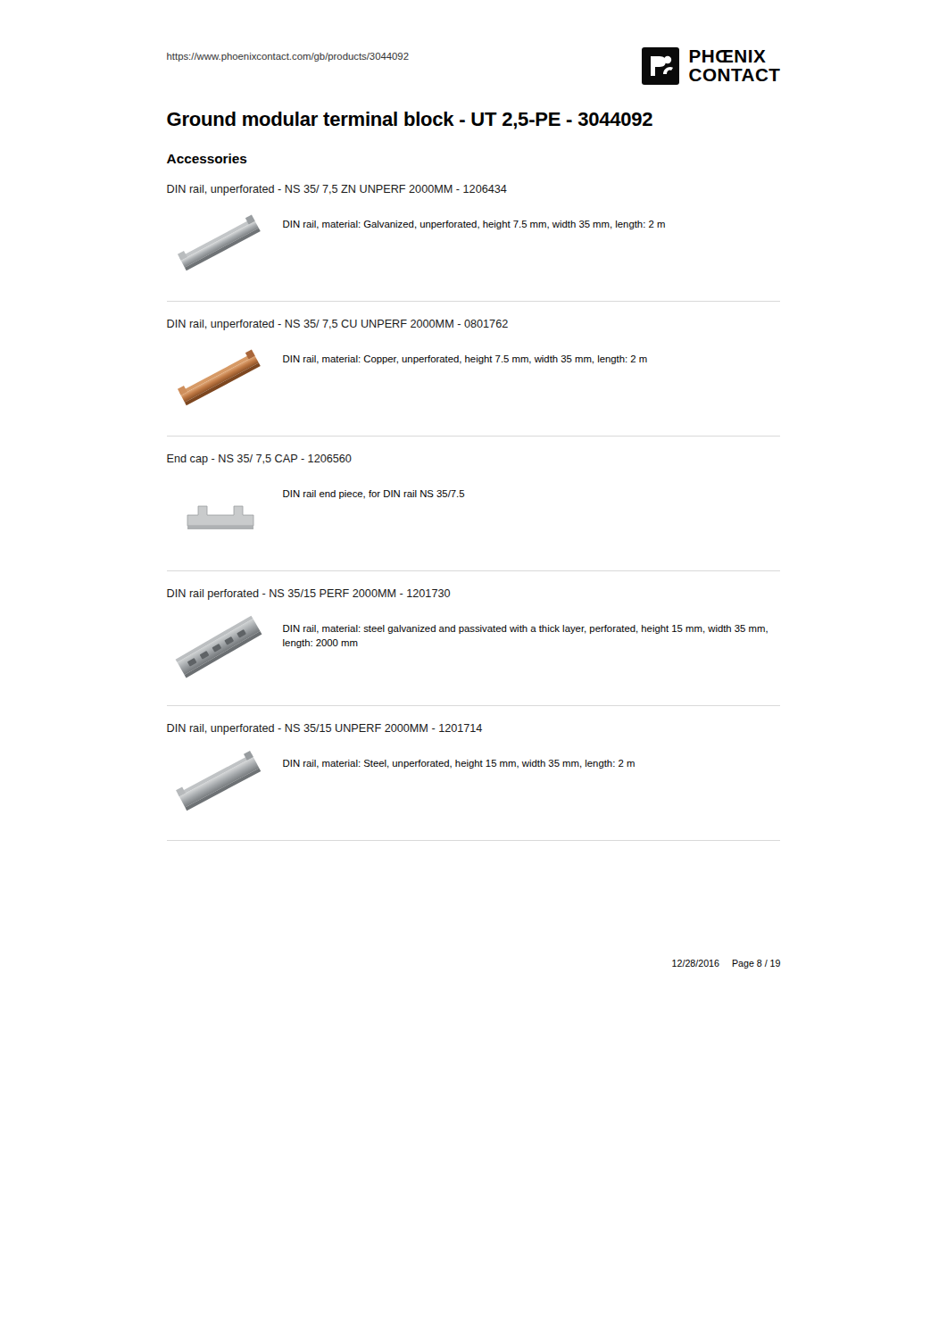https://www.phoenixcontact.com/gb/products/3044092
PHŒNIX
CONTACT
Ground modular terminal block - UT 2,5-PE - 3044092
Accessories
DIN rail, unperforated - NS 35/ 7,5 ZN UNPERF 2000MM - 1206434
DIN rail, material: Galvanized, unperforated, height 7.5 mm, width 35 mm, length: 2 m
DIN rail, unperforated - NS 35/ 7,5 CU UNPERF 2000MM - 0801762
DIN rail, material: Copper, unperforated, height 7.5 mm, width 35 mm, length: 2 m
End cap - NS 35/ 7,5 CAP - 1206560
DIN rail end piece, for DIN rail NS 35/7.5
DIN rail perforated - NS 35/15 PERF 2000MM - 1201730
DIN rail, material: steel galvanized and passivated with a thick layer, perforated, height 15 mm, width 35 mm, length: 2000 mm
DIN rail, unperforated - NS 35/15 UNPERF 2000MM - 1201714
DIN rail, material: Steel, unperforated, height 15 mm, width 35 mm, length: 2 m
12/28/2016Page 8 / 19